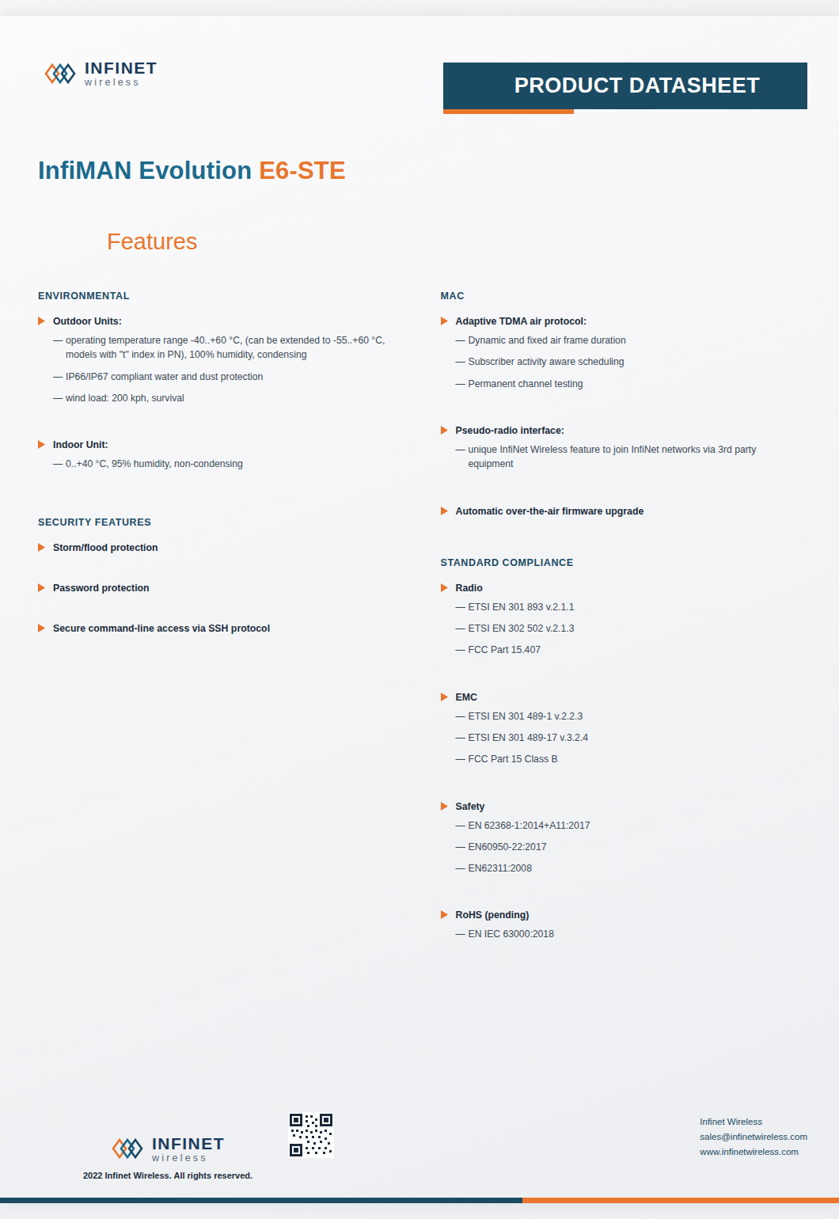INFINET
wireless
PRODUCT DATASHEET
InfiMAN Evolution E6-STE
Features
Environmental
Outdoor Units:
operating temperature range -40..+60 °C, (can be extended to -55..+60 °C, models with "t" index in PN), 100% humidity, condensing
IP66/IP67 compliant water and dust protection
wind load: 200 kph, survival
Indoor Unit:
0..+40 °C, 95% humidity, non-condensing
Security Features
Storm/flood protection
Password protection
Secure command-line access via SSH protocol
MAC
Adaptive TDMA air protocol:
Dynamic and fixed air frame duration
Subscriber activity aware scheduling
Permanent channel testing
Pseudo-radio interface:
unique InfiNet Wireless feature to join InfiNet networks via 3rd party equipment
Automatic over-the-air firmware upgrade
Standard Compliance
Radio
ETSI EN 301 893 v.2.1.1
ETSI EN 302 502 v.2.1.3
FCC Part 15.407
EMC
ETSI EN 301 489-1 v.2.2.3
ETSI EN 301 489-17 v.3.2.4
FCC Part 15 Class B
Safety
EN 62368-1:2014+A11:2017
EN60950-22:2017
EN62311:2008
RoHS (pending)
EN IEC 63000:2018
INFINET
wireless
2022 Infinet Wireless. All rights reserved.
Infinet Wireless
sales@infinetwireless.com
www.infinetwireless.com